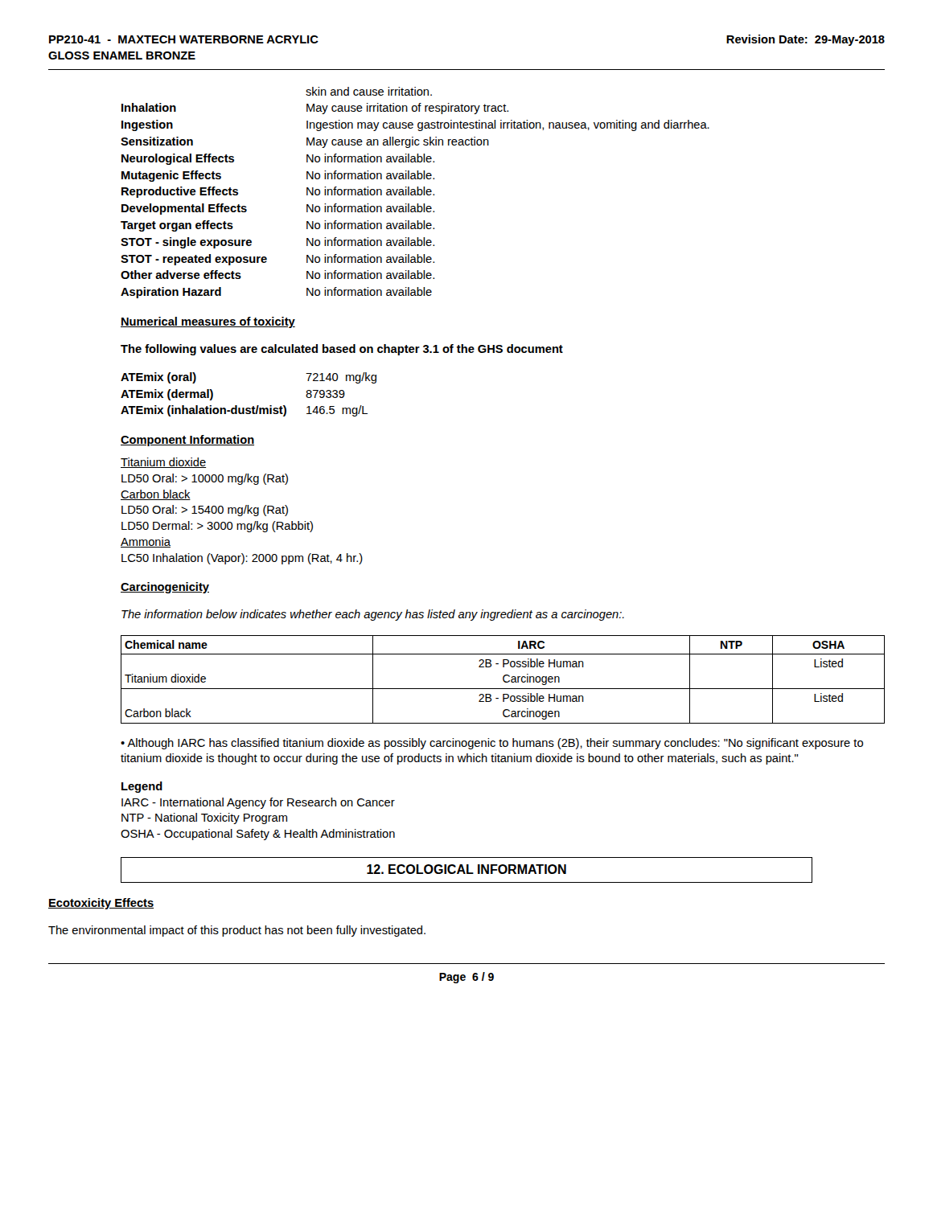PP210-41 - MAXTECH WATERBORNE ACRYLIC
GLOSS ENAMEL BRONZE
Revision Date: 29-May-2018
| | skin and cause irritation. |
| Inhalation | May cause irritation of respiratory tract. |
| Ingestion | Ingestion may cause gastrointestinal irritation, nausea, vomiting and diarrhea. |
| Sensitization | May cause an allergic skin reaction |
| Neurological Effects | No information available. |
| Mutagenic Effects | No information available. |
| Reproductive Effects | No information available. |
| Developmental Effects | No information available. |
| Target organ effects | No information available. |
| STOT - single exposure | No information available. |
| STOT - repeated exposure | No information available. |
| Other adverse effects | No information available. |
| Aspiration Hazard | No information available |
Numerical measures of toxicity
The following values are calculated based on chapter 3.1 of the GHS document
| ATEmix (oral) | 72140 mg/kg |
| ATEmix (dermal) | 879339 |
| ATEmix (inhalation-dust/mist) | 146.5 mg/L |
Component Information
Titanium dioxide
LD50 Oral: > 10000 mg/kg (Rat)
Carbon black
LD50 Oral: > 15400 mg/kg (Rat)
LD50 Dermal: > 3000 mg/kg (Rabbit)
Ammonia
LC50 Inhalation (Vapor): 2000 ppm (Rat, 4 hr.)
Carcinogenicity
The information below indicates whether each agency has listed any ingredient as a carcinogen:.
| Chemical name | IARC | NTP | OSHA |
| --- | --- | --- | --- |
| Titanium dioxide | 2B - Possible Human Carcinogen | | Listed |
| Carbon black | 2B - Possible Human Carcinogen | | Listed |
• Although IARC has classified titanium dioxide as possibly carcinogenic to humans (2B), their summary concludes: "No significant exposure to titanium dioxide is thought to occur during the use of products in which titanium dioxide is bound to other materials, such as paint."
Legend
IARC - International Agency for Research on Cancer
NTP - National Toxicity Program
OSHA - Occupational Safety & Health Administration
12. ECOLOGICAL INFORMATION
Ecotoxicity Effects
The environmental impact of this product has not been fully investigated.
Page 6 / 9